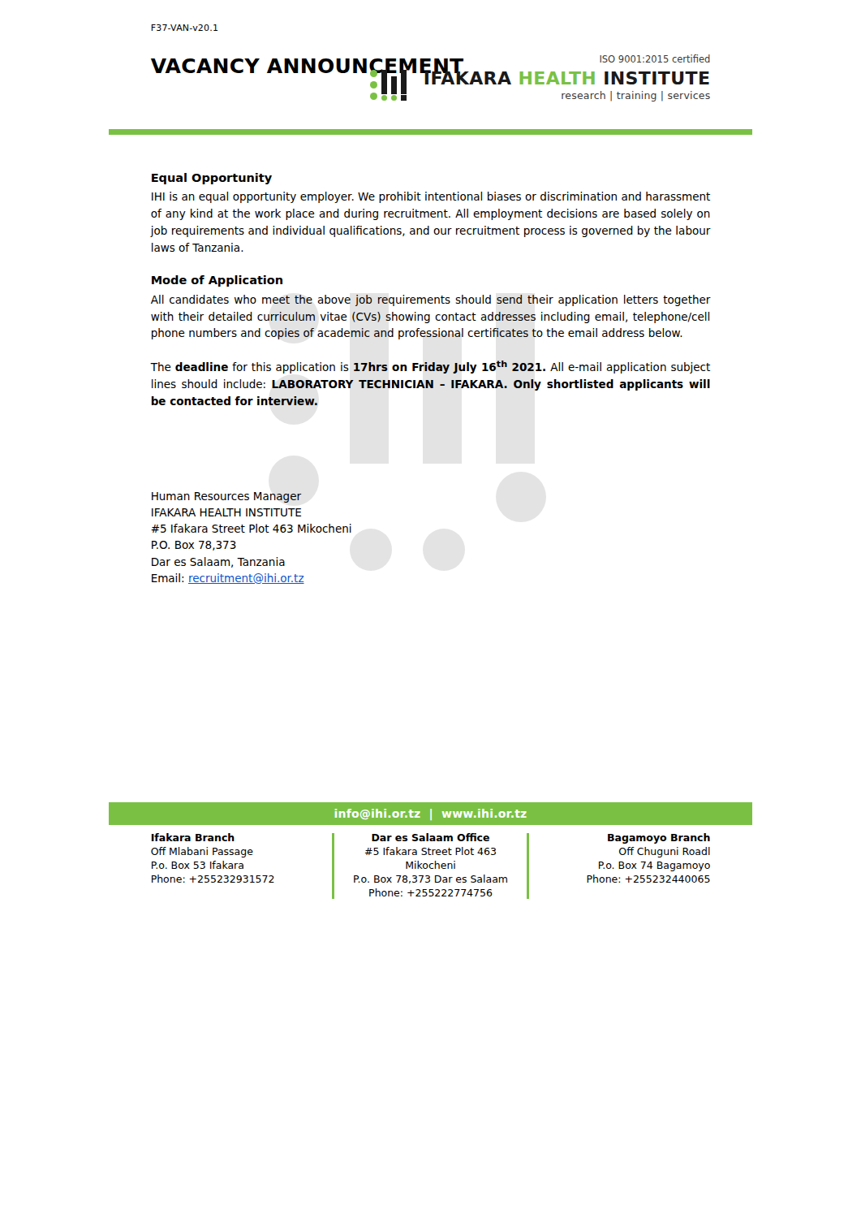F37-VAN-v20.1
ISO 9001:2015 certified
IFAKARA HEALTH INSTITUTE
research | training | services
VACANCY ANNOUNCEMENT
Equal Opportunity
IHI is an equal opportunity employer. We prohibit intentional biases or discrimination and harassment of any kind at the work place and during recruitment. All employment decisions are based solely on job requirements and individual qualifications, and our recruitment process is governed by the labour laws of Tanzania.
Mode of Application
All candidates who meet the above job requirements should send their application letters together with their detailed curriculum vitae (CVs) showing contact addresses including email, telephone/cell phone numbers and copies of academic and professional certificates to the email address below.
The deadline for this application is 17hrs on Friday July 16th 2021. All e-mail application subject lines should include: LABORATORY TECHNICIAN – IFAKARA. Only shortlisted applicants will be contacted for interview.
Human Resources Manager
IFAKARA HEALTH INSTITUTE
#5 Ifakara Street Plot 463 Mikocheni
P.O. Box 78,373
Dar es Salaam, Tanzania
Email: recruitment@ihi.or.tz
Page 2
info@ihi.or.tz | www.ihi.or.tz
Ifakara Branch
Off Mlabani Passage
P.o. Box 53 Ifakara
Phone: +255232931572
Dar es Salaam Office
#5 Ifakara Street Plot 463 Mikocheni
P.o. Box 78,373 Dar es Salaam
Phone: +255222774756
Bagamoyo Branch
Off Chuguni Roadl
P.o. Box 74 Bagamoyo
Phone: +255232440065